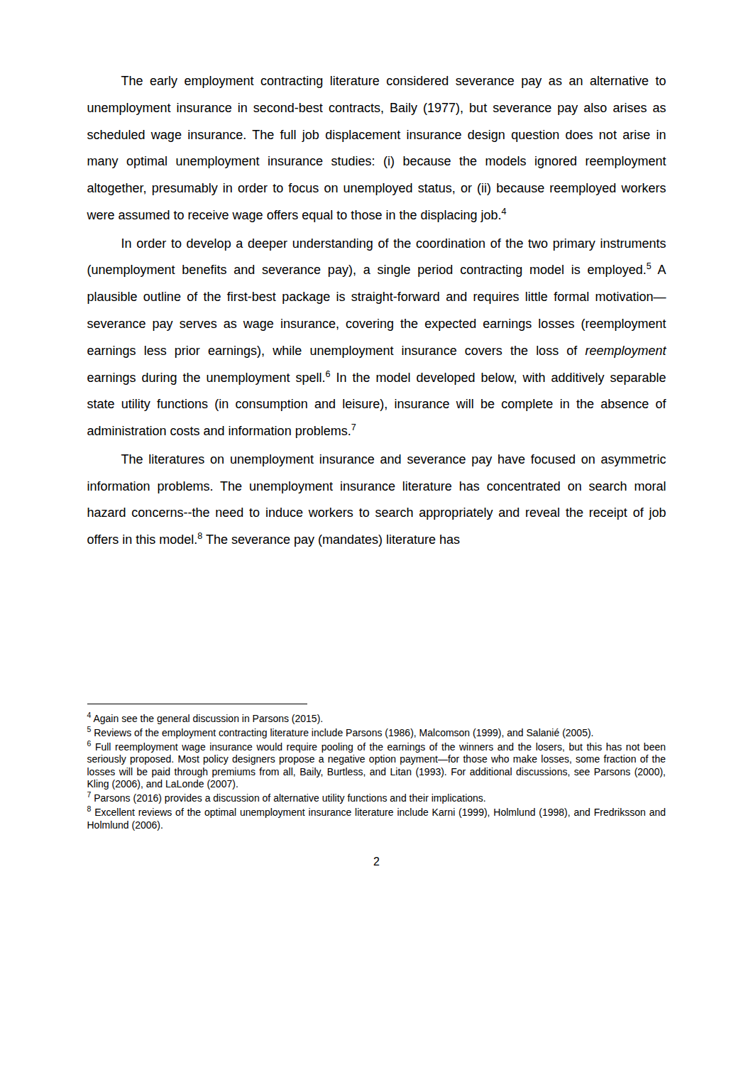The early employment contracting literature considered severance pay as an alternative to unemployment insurance in second-best contracts, Baily (1977), but severance pay also arises as scheduled wage insurance. The full job displacement insurance design question does not arise in many optimal unemployment insurance studies: (i) because the models ignored reemployment altogether, presumably in order to focus on unemployed status, or (ii) because reemployed workers were assumed to receive wage offers equal to those in the displacing job.4
In order to develop a deeper understanding of the coordination of the two primary instruments (unemployment benefits and severance pay), a single period contracting model is employed.5 A plausible outline of the first-best package is straight-forward and requires little formal motivation—severance pay serves as wage insurance, covering the expected earnings losses (reemployment earnings less prior earnings), while unemployment insurance covers the loss of reemployment earnings during the unemployment spell.6 In the model developed below, with additively separable state utility functions (in consumption and leisure), insurance will be complete in the absence of administration costs and information problems.7
The literatures on unemployment insurance and severance pay have focused on asymmetric information problems. The unemployment insurance literature has concentrated on search moral hazard concerns--the need to induce workers to search appropriately and reveal the receipt of job offers in this model.8 The severance pay (mandates) literature has
4 Again see the general discussion in Parsons (2015).
5 Reviews of the employment contracting literature include Parsons (1986), Malcomson (1999), and Salanié (2005).
6 Full reemployment wage insurance would require pooling of the earnings of the winners and the losers, but this has not been seriously proposed. Most policy designers propose a negative option payment—for those who make losses, some fraction of the losses will be paid through premiums from all, Baily, Burtless, and Litan (1993). For additional discussions, see Parsons (2000), Kling (2006), and LaLonde (2007).
7 Parsons (2016) provides a discussion of alternative utility functions and their implications.
8 Excellent reviews of the optimal unemployment insurance literature include Karni (1999), Holmlund (1998), and Fredriksson and Holmlund (2006).
2